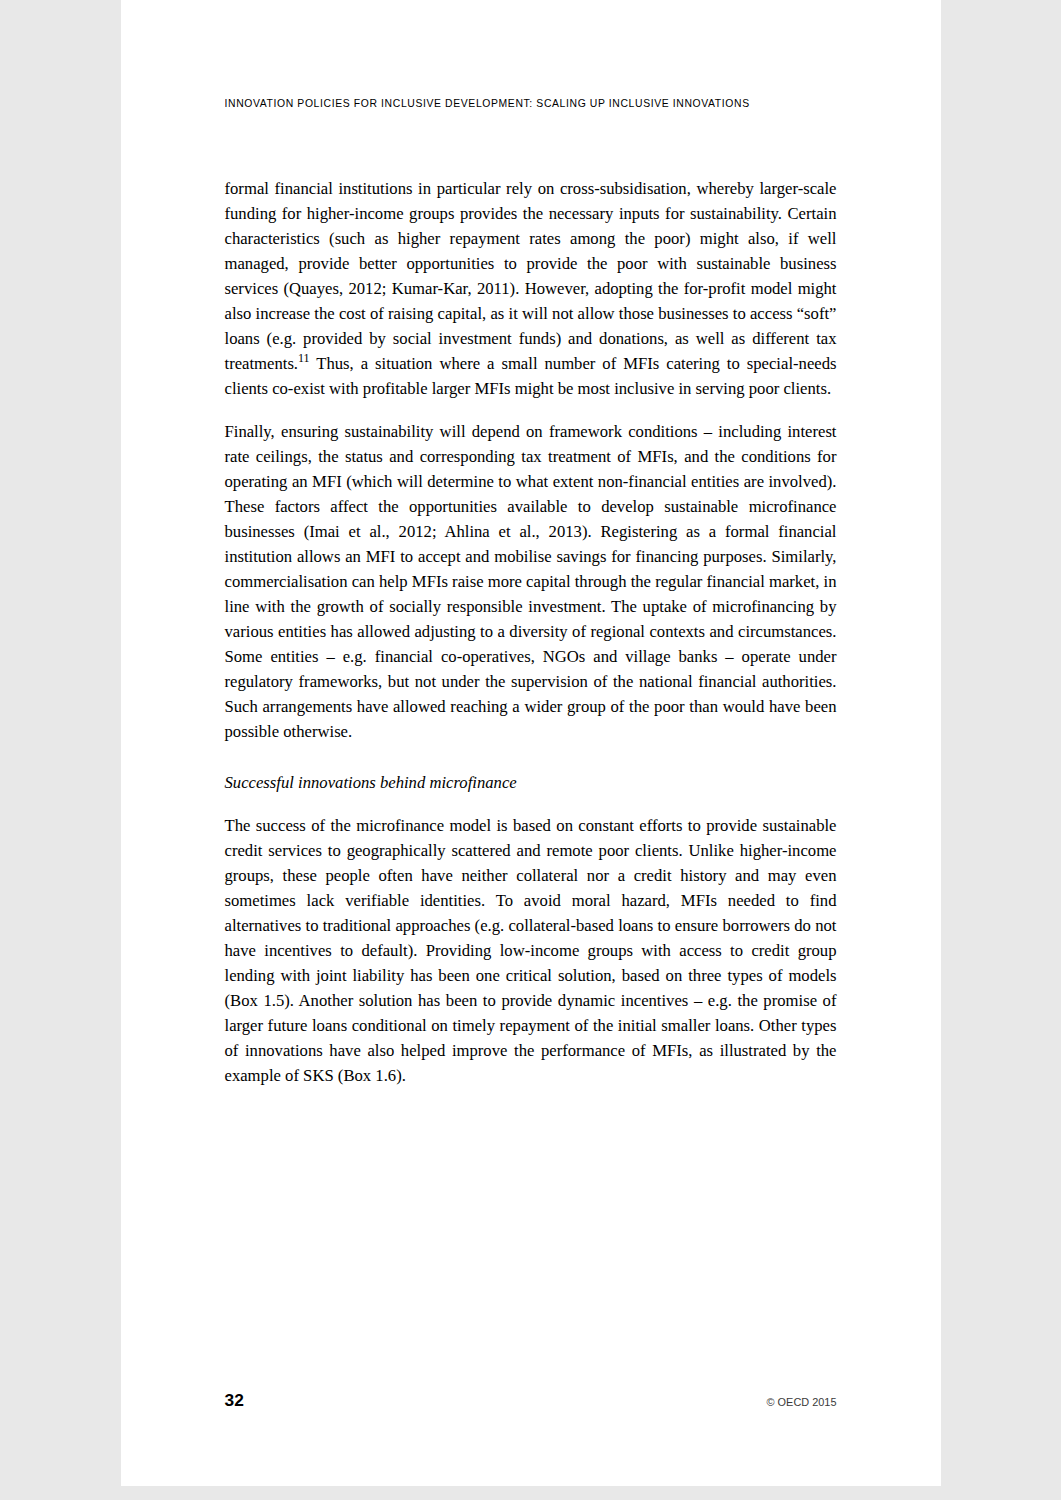Innovation policies for inclusive development: Scaling up inclusive innovations
formal financial institutions in particular rely on cross-subsidisation, whereby larger-scale funding for higher-income groups provides the necessary inputs for sustainability. Certain characteristics (such as higher repayment rates among the poor) might also, if well managed, provide better opportunities to provide the poor with sustainable business services (Quayes, 2012; Kumar-Kar, 2011). However, adopting the for-profit model might also increase the cost of raising capital, as it will not allow those businesses to access “soft” loans (e.g. provided by social investment funds) and donations, as well as different tax treatments.11 Thus, a situation where a small number of MFIs catering to special-needs clients co-exist with profitable larger MFIs might be most inclusive in serving poor clients.
Finally, ensuring sustainability will depend on framework conditions – including interest rate ceilings, the status and corresponding tax treatment of MFIs, and the conditions for operating an MFI (which will determine to what extent non-financial entities are involved). These factors affect the opportunities available to develop sustainable microfinance businesses (Imai et al., 2012; Ahlina et al., 2013). Registering as a formal financial institution allows an MFI to accept and mobilise savings for financing purposes. Similarly, commercialisation can help MFIs raise more capital through the regular financial market, in line with the growth of socially responsible investment. The uptake of microfinancing by various entities has allowed adjusting to a diversity of regional contexts and circumstances. Some entities – e.g. financial co-operatives, NGOs and village banks – operate under regulatory frameworks, but not under the supervision of the national financial authorities. Such arrangements have allowed reaching a wider group of the poor than would have been possible otherwise.
Successful innovations behind microfinance
The success of the microfinance model is based on constant efforts to provide sustainable credit services to geographically scattered and remote poor clients. Unlike higher-income groups, these people often have neither collateral nor a credit history and may even sometimes lack verifiable identities. To avoid moral hazard, MFIs needed to find alternatives to traditional approaches (e.g. collateral-based loans to ensure borrowers do not have incentives to default). Providing low-income groups with access to credit group lending with joint liability has been one critical solution, based on three types of models (Box 1.5). Another solution has been to provide dynamic incentives – e.g. the promise of larger future loans conditional on timely repayment of the initial smaller loans. Other types of innovations have also helped improve the performance of MFIs, as illustrated by the example of SKS (Box 1.6).
32 © OECD 2015